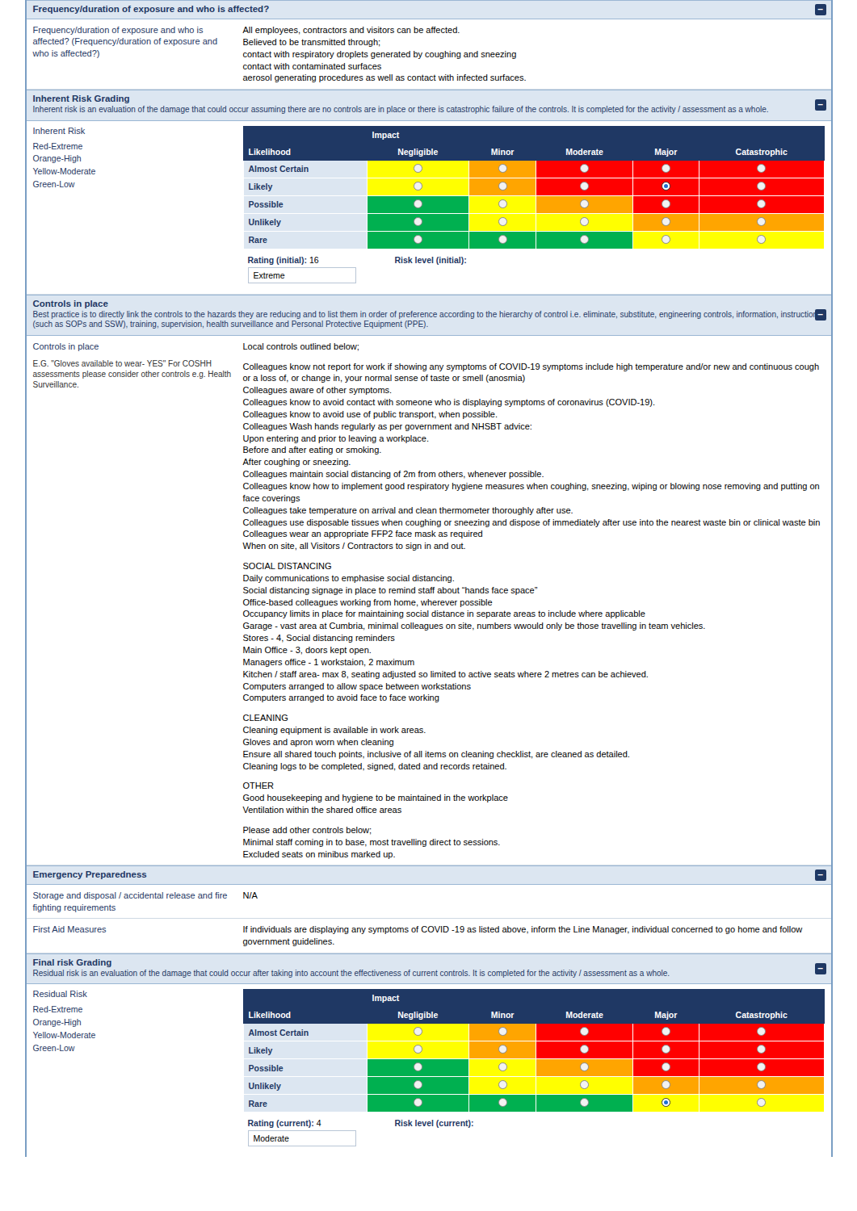Frequency/duration of exposure and who is affected?
–
Frequency/duration of exposure and who is affected? (Frequency/duration of exposure and who is affected?)
All employees, contractors and visitors can be affected.
Believed to be transmitted through;
contact with respiratory droplets generated by coughing and sneezing
contact with contaminated surfaces
aerosol generating procedures as well as contact with infected surfaces.
Inherent Risk Grading
Inherent risk is an evaluation of the damage that could occur assuming there are no controls are in place or there is catastrophic failure of the controls. It is completed for the activity / assessment as a whole.
–
Inherent Risk
Red-Extreme
Orange-High
Yellow-Moderate
Green-Low
| | Impact |
| --- | --- |
| Likelihood | Negligible | Minor | Moderate | Major | Catastrophic |
| Almost Certain | | | | | |
| Likely | | | | | |
| Possible | | | | | |
| Unlikely | | | | | |
| Rare | | | | | |
Rating (initial): 16
Extreme
Risk level (initial):
Controls in place
Best practice is to directly link the controls to the hazards they are reducing and to list them in order of preference according to the hierarchy of control i.e. eliminate, substitute, engineering controls, information, instruction (such as SOPs and SSW), training, supervision, health surveillance and Personal Protective Equipment (PPE).
–
Controls in place
E.G. "Gloves available to wear- YES" For COSHH assessments please consider other controls e.g. Health Surveillance.
Local controls outlined below;
Colleagues know not report for work if showing any symptoms of COVID-19 symptoms include high temperature and/or new and continuous cough or a loss of, or change in, your normal sense of taste or smell (anosmia)
Colleagues aware of other symptoms.
Colleagues know to avoid contact with someone who is displaying symptoms of coronavirus (COVID-19).
Colleagues know to avoid use of public transport, when possible.
Colleagues Wash hands regularly as per government and NHSBT advice:
Upon entering and prior to leaving a workplace.
Before and after eating or smoking.
After coughing or sneezing.
Colleagues maintain social distancing of 2m from others, whenever possible.
Colleagues know how to implement good respiratory hygiene measures when coughing, sneezing, wiping or blowing nose removing and putting on face coverings
Colleagues take temperature on arrival and clean thermometer thoroughly after use.
Colleagues use disposable tissues when coughing or sneezing and dispose of immediately after use into the nearest waste bin or clinical waste bin
Colleagues wear an appropriate FFP2 face mask as required
When on site, all Visitors / Contractors to sign in and out.
SOCIAL DISTANCING
Daily communications to emphasise social distancing.
Social distancing signage in place to remind staff about “hands face space”
Office-based colleagues working from home, wherever possible
Occupancy limits in place for maintaining social distance in separate areas to include where applicable
Garage - vast area at Cumbria, minimal colleagues on site, numbers wwould only be those travelling in team vehicles.
Stores - 4, Social distancing reminders
Main Office - 3, doors kept open.
Managers office - 1 workstaion, 2 maximum
Kitchen / staff area- max 8, seating adjusted so limited to active seats where 2 metres can be achieved.
Computers arranged to allow space between workstations
Computers arranged to avoid face to face working
CLEANING
Cleaning equipment is available in work areas.
Gloves and apron worn when cleaning
Ensure all shared touch points, inclusive of all items on cleaning checklist, are cleaned as detailed.
Cleaning logs to be completed, signed, dated and records retained.
OTHER
Good housekeeping and hygiene to be maintained in the workplace
Ventilation within the shared office areas
Please add other controls below;
Minimal staff coming in to base, most travelling direct to sessions.
Excluded seats on minibus marked up.
Emergency Preparedness
–
Storage and disposal / accidental release and fire fighting requirements
N/A
First Aid Measures
If individuals are displaying any symptoms of COVID -19 as listed above, inform the Line Manager, individual concerned to go home and follow government guidelines.
Final risk Grading
Residual risk is an evaluation of the damage that could occur after taking into account the effectiveness of current controls. It is completed for the activity / assessment as a whole.
–
Residual Risk
Red-Extreme
Orange-High
Yellow-Moderate
Green-Low
| | Impact |
| --- | --- |
| Likelihood | Negligible | Minor | Moderate | Major | Catastrophic |
| Almost Certain | | | | | |
| Likely | | | | | |
| Possible | | | | | |
| Unlikely | | | | | |
| Rare | | | | | |
Rating (current): 4
Moderate
Risk level (current):